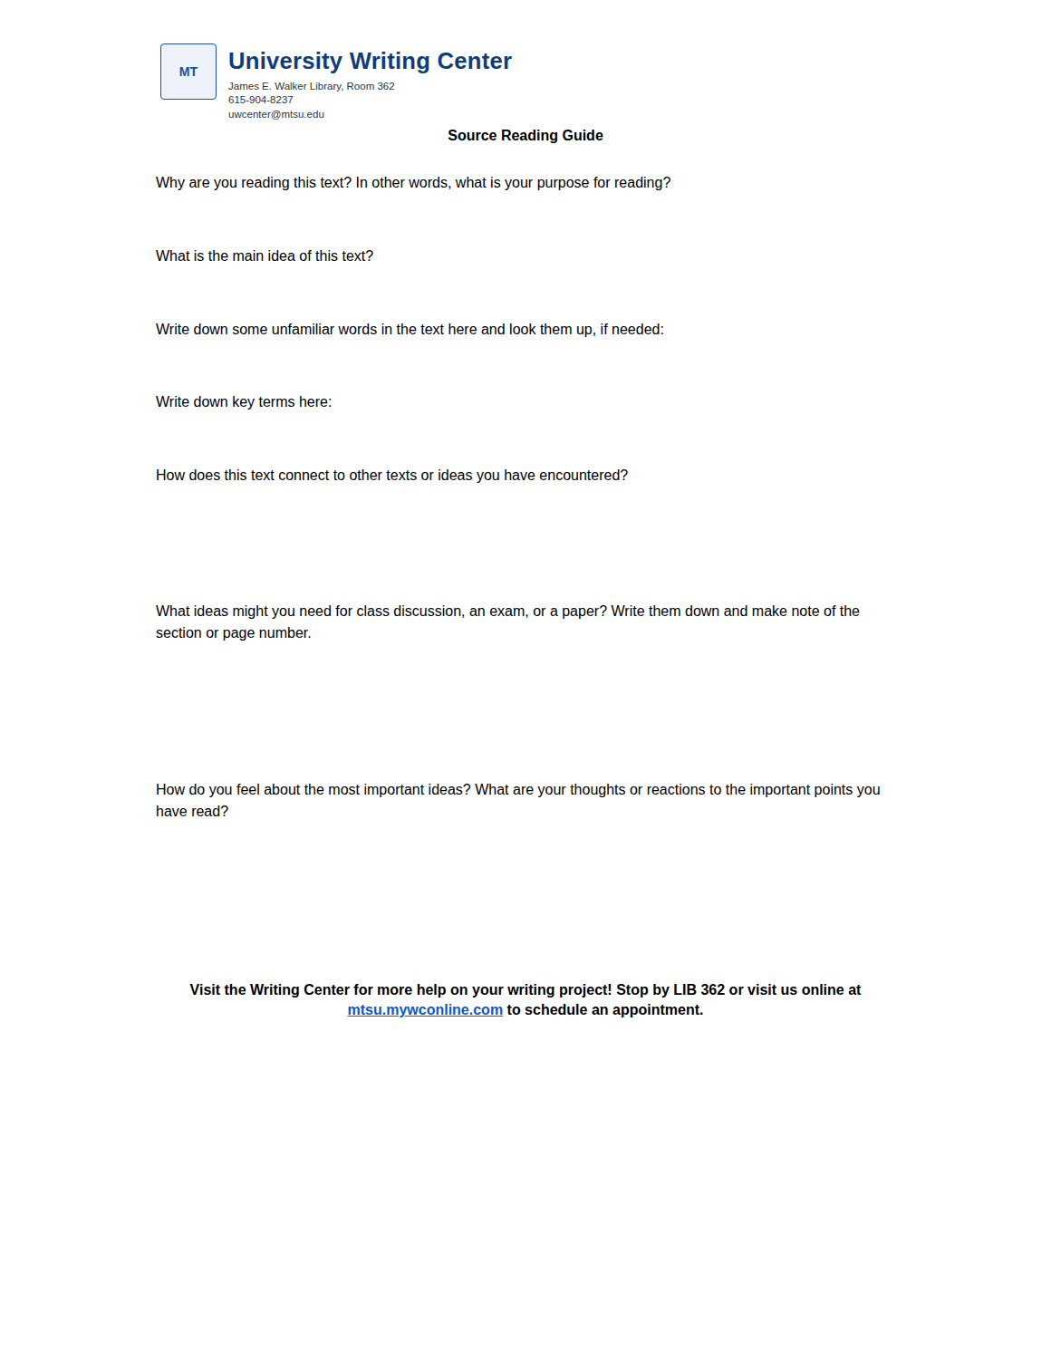MT
University Writing Center
James E. Walker Library, Room 362
615-904-8237
uwcenter@mtsu.edu
Source Reading Guide
Why are you reading this text? In other words, what is your purpose for reading?
What is the main idea of this text?
Write down some unfamiliar words in the text here and look them up, if needed:
Write down key terms here:
How does this text connect to other texts or ideas you have encountered?
What ideas might you need for class discussion, an exam, or a paper? Write them down and make note of the section or page number.
How do you feel about the most important ideas? What are your thoughts or reactions to the important points you have read?
Visit the Writing Center for more help on your writing project! Stop by LIB 362 or visit us online at mtsu.mywconline.com to schedule an appointment.